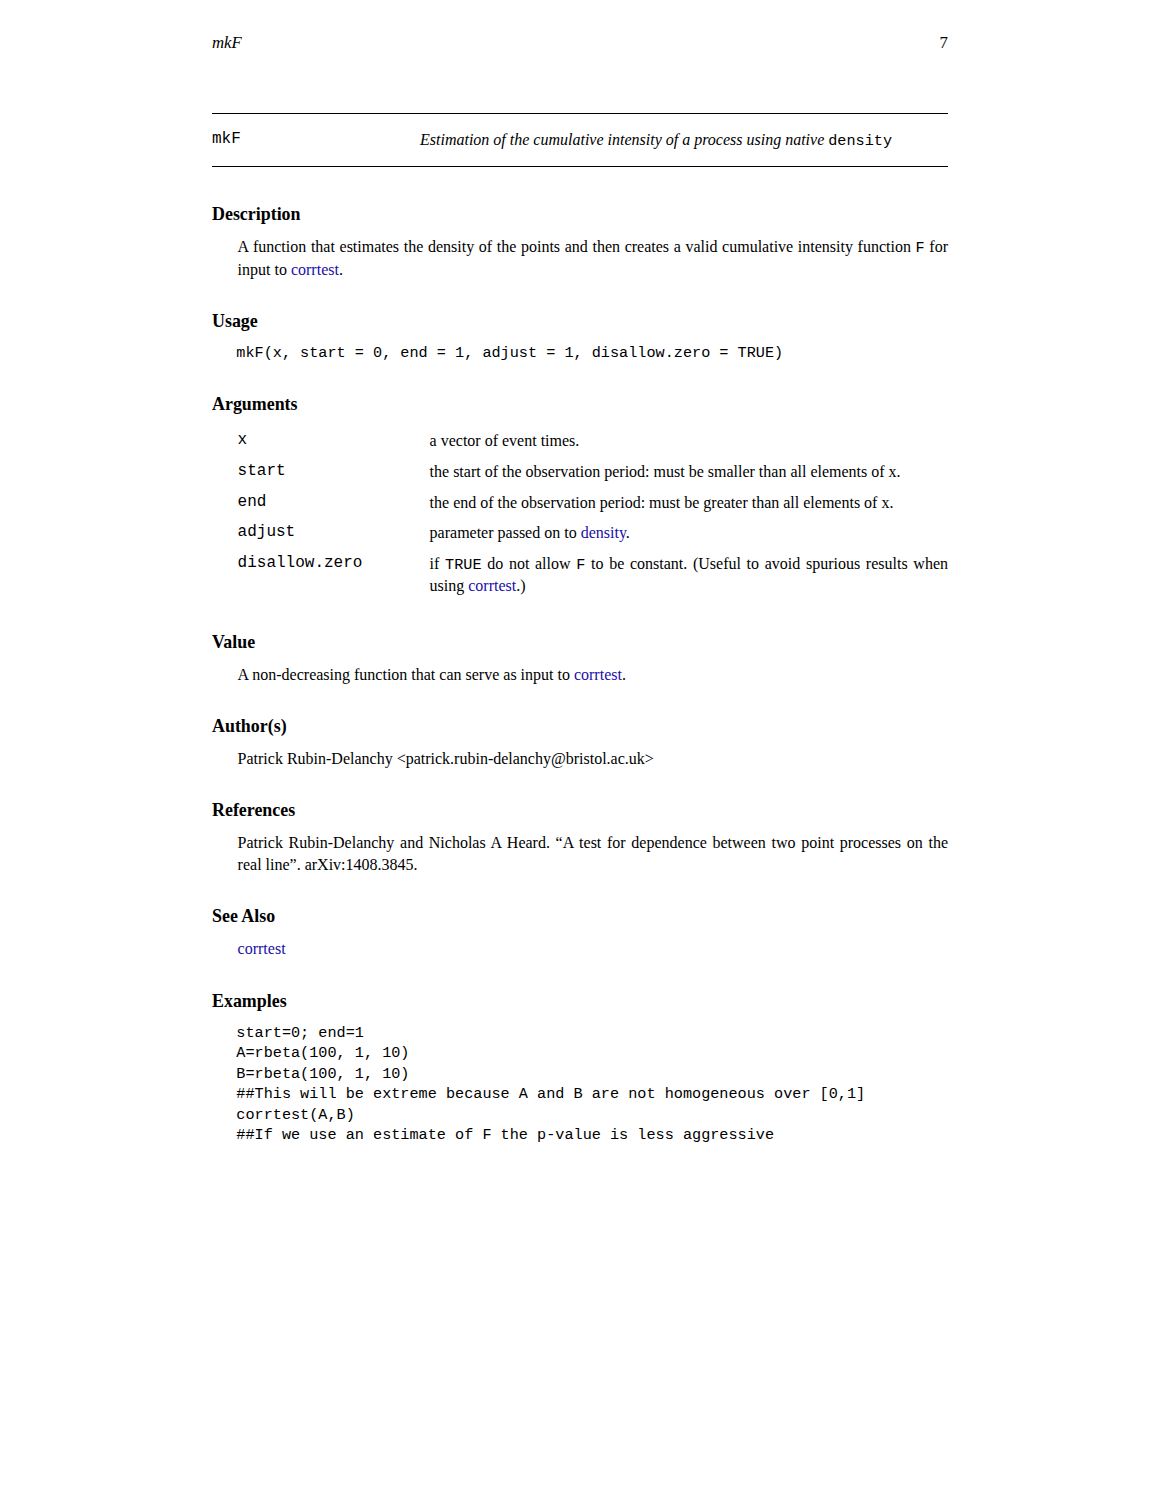mkF 7
mkF
Estimation of the cumulative intensity of a process using native density
Description
A function that estimates the density of the points and then creates a valid cumulative intensity function F for input to corrtest.
Usage
mkF(x, start = 0, end = 1, adjust = 1, disallow.zero = TRUE)
Arguments
| x | a vector of event times. |
| start | the start of the observation period: must be smaller than all elements of x. |
| end | the end of the observation period: must be greater than all elements of x. |
| adjust | parameter passed on to density . |
| disallow.zero | if TRUE do not allow F to be constant. (Useful to avoid spurious results when using corrtest .) |
Value
A non-decreasing function that can serve as input to corrtest.
Author(s)
Patrick Rubin-Delanchy <patrick.rubin-delanchy@bristol.ac.uk>
References
Patrick Rubin-Delanchy and Nicholas A Heard. “A test for dependence between two point processes on the real line”. arXiv:1408.3845.
See Also
corrtest
Examples
start=0; end=1
A=rbeta(100, 1, 10)
B=rbeta(100, 1, 10)
##This will be extreme because A and B are not homogeneous over [0,1]
corrtest(A,B)
##If we use an estimate of F the p-value is less aggressive